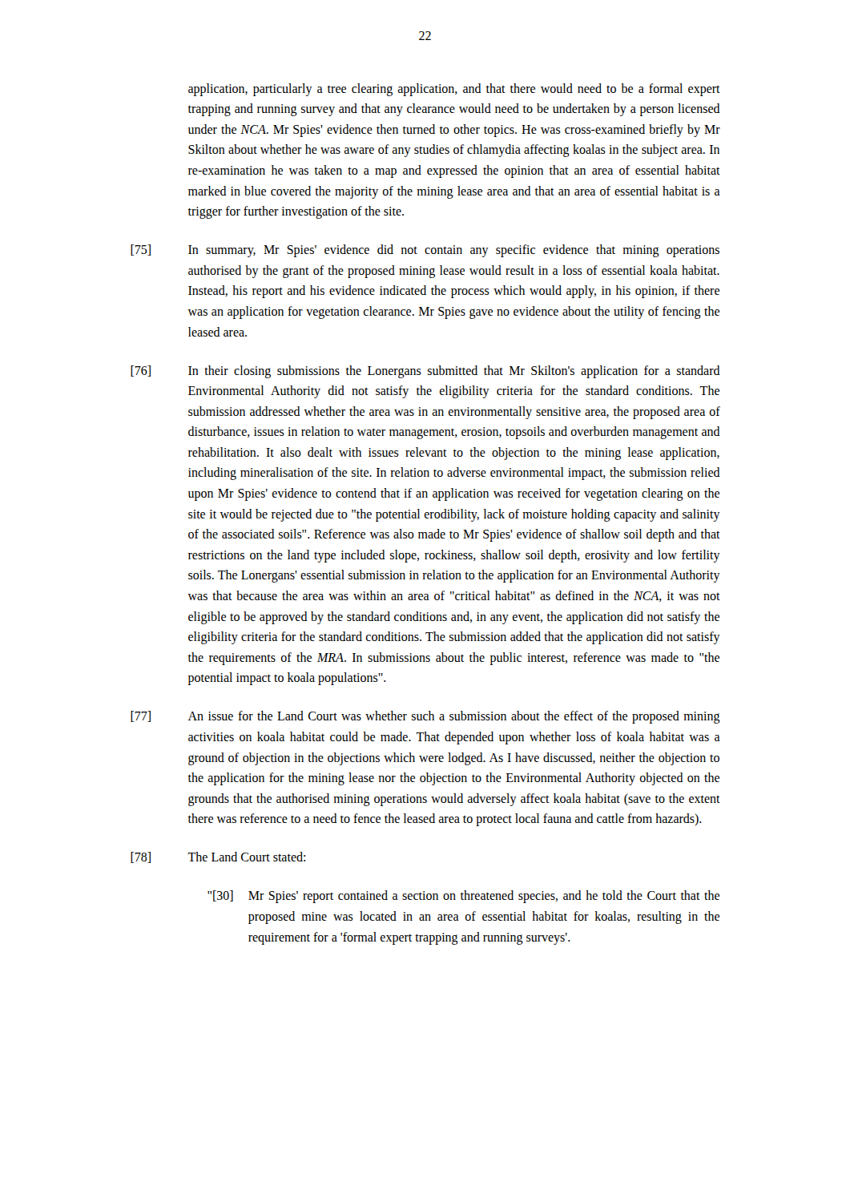22
application, particularly a tree clearing application, and that there would need to be a formal expert trapping and running survey and that any clearance would need to be undertaken by a person licensed under the NCA. Mr Spies' evidence then turned to other topics. He was cross-examined briefly by Mr Skilton about whether he was aware of any studies of chlamydia affecting koalas in the subject area. In re-examination he was taken to a map and expressed the opinion that an area of essential habitat marked in blue covered the majority of the mining lease area and that an area of essential habitat is a trigger for further investigation of the site.
[75]
In summary, Mr Spies' evidence did not contain any specific evidence that mining operations authorised by the grant of the proposed mining lease would result in a loss of essential koala habitat. Instead, his report and his evidence indicated the process which would apply, in his opinion, if there was an application for vegetation clearance. Mr Spies gave no evidence about the utility of fencing the leased area.
[76]
In their closing submissions the Lonergans submitted that Mr Skilton's application for a standard Environmental Authority did not satisfy the eligibility criteria for the standard conditions. The submission addressed whether the area was in an environmentally sensitive area, the proposed area of disturbance, issues in relation to water management, erosion, topsoils and overburden management and rehabilitation. It also dealt with issues relevant to the objection to the mining lease application, including mineralisation of the site. In relation to adverse environmental impact, the submission relied upon Mr Spies' evidence to contend that if an application was received for vegetation clearing on the site it would be rejected due to "the potential erodibility, lack of moisture holding capacity and salinity of the associated soils". Reference was also made to Mr Spies' evidence of shallow soil depth and that restrictions on the land type included slope, rockiness, shallow soil depth, erosivity and low fertility soils. The Lonergans' essential submission in relation to the application for an Environmental Authority was that because the area was within an area of "critical habitat" as defined in the NCA, it was not eligible to be approved by the standard conditions and, in any event, the application did not satisfy the eligibility criteria for the standard conditions. The submission added that the application did not satisfy the requirements of the MRA. In submissions about the public interest, reference was made to "the potential impact to koala populations".
[77]
An issue for the Land Court was whether such a submission about the effect of the proposed mining activities on koala habitat could be made. That depended upon whether loss of koala habitat was a ground of objection in the objections which were lodged. As I have discussed, neither the objection to the application for the mining lease nor the objection to the Environmental Authority objected on the grounds that the authorised mining operations would adversely affect koala habitat (save to the extent there was reference to a need to fence the leased area to protect local fauna and cattle from hazards).
[78]
The Land Court stated:
"[30]
Mr Spies' report contained a section on threatened species, and he told the Court that the proposed mine was located in an area of essential habitat for koalas, resulting in the requirement for a 'formal expert trapping and running surveys'.